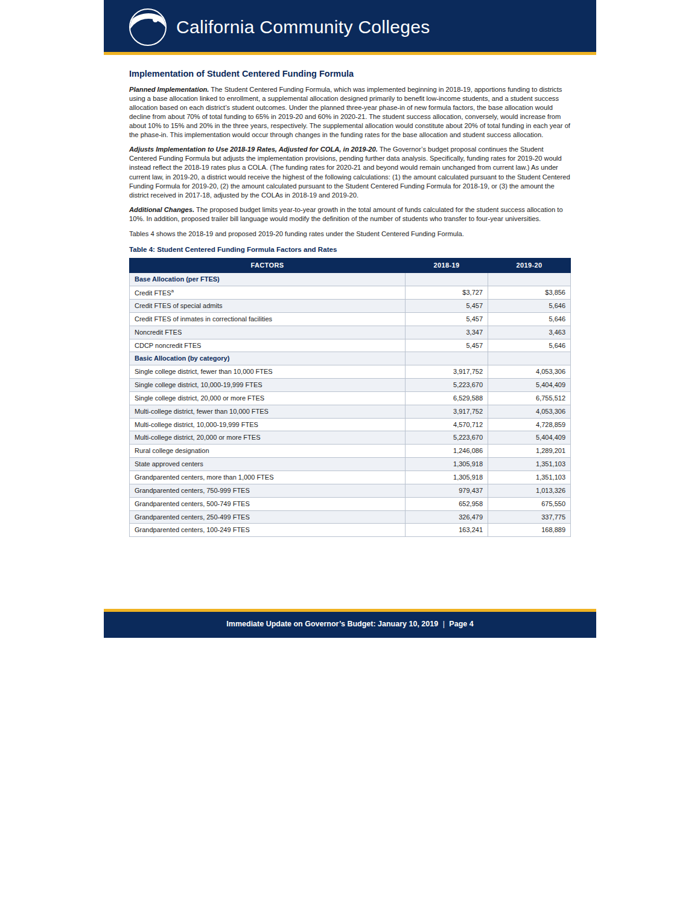California Community Colleges
Implementation of Student Centered Funding Formula
Planned Implementation. The Student Centered Funding Formula, which was implemented beginning in 2018-19, apportions funding to districts using a base allocation linked to enrollment, a supplemental allocation designed primarily to benefit low-income students, and a student success allocation based on each district’s student outcomes. Under the planned three-year phase-in of new formula factors, the base allocation would decline from about 70% of total funding to 65% in 2019-20 and 60% in 2020-21. The student success allocation, conversely, would increase from about 10% to 15% and 20% in the three years, respectively. The supplemental allocation would constitute about 20% of total funding in each year of the phase-in. This implementation would occur through changes in the funding rates for the base allocation and student success allocation.
Adjusts Implementation to Use 2018-19 Rates, Adjusted for COLA, in 2019-20. The Governor’s budget proposal continues the Student Centered Funding Formula but adjusts the implementation provisions, pending further data analysis. Specifically, funding rates for 2019-20 would instead reflect the 2018-19 rates plus a COLA. (The funding rates for 2020-21 and beyond would remain unchanged from current law.) As under current law, in 2019-20, a district would receive the highest of the following calculations: (1) the amount calculated pursuant to the Student Centered Funding Formula for 2019-20, (2) the amount calculated pursuant to the Student Centered Funding Formula for 2018-19, or (3) the amount the district received in 2017-18, adjusted by the COLAs in 2018-19 and 2019-20.
Additional Changes. The proposed budget limits year-to-year growth in the total amount of funds calculated for the student success allocation to 10%. In addition, proposed trailer bill language would modify the definition of the number of students who transfer to four-year universities.
Tables 4 shows the 2018-19 and proposed 2019-20 funding rates under the Student Centered Funding Formula.
Table 4: Student Centered Funding Formula Factors and Rates
| FACTORS | 2018-19 | 2019-20 |
| --- | --- | --- |
| Base Allocation (per FTES) | | |
| Credit FTES a | $3,727 | $3,856 |
| Credit FTES of special admits | 5,457 | 5,646 |
| Credit FTES of inmates in correctional facilities | 5,457 | 5,646 |
| Noncredit FTES | 3,347 | 3,463 |
| CDCP noncredit FTES | 5,457 | 5,646 |
| Basic Allocation (by category) | | |
| Single college district, fewer than 10,000 FTES | 3,917,752 | 4,053,306 |
| Single college district, 10,000-19,999 FTES | 5,223,670 | 5,404,409 |
| Single college district, 20,000 or more FTES | 6,529,588 | 6,755,512 |
| Multi-college district, fewer than 10,000 FTES | 3,917,752 | 4,053,306 |
| Multi-college district, 10,000-19,999 FTES | 4,570,712 | 4,728,859 |
| Multi-college district, 20,000 or more FTES | 5,223,670 | 5,404,409 |
| Rural college designation | 1,246,086 | 1,289,201 |
| State approved centers | 1,305,918 | 1,351,103 |
| Grandparented centers, more than 1,000 FTES | 1,305,918 | 1,351,103 |
| Grandparented centers, 750-999 FTES | 979,437 | 1,013,326 |
| Grandparented centers, 500-749 FTES | 652,958 | 675,550 |
| Grandparented centers, 250-499 FTES | 326,479 | 337,775 |
| Grandparented centers, 100-249 FTES | 163,241 | 168,889 |
Immediate Update on Governor’s Budget: January 10, 2019 | Page 4